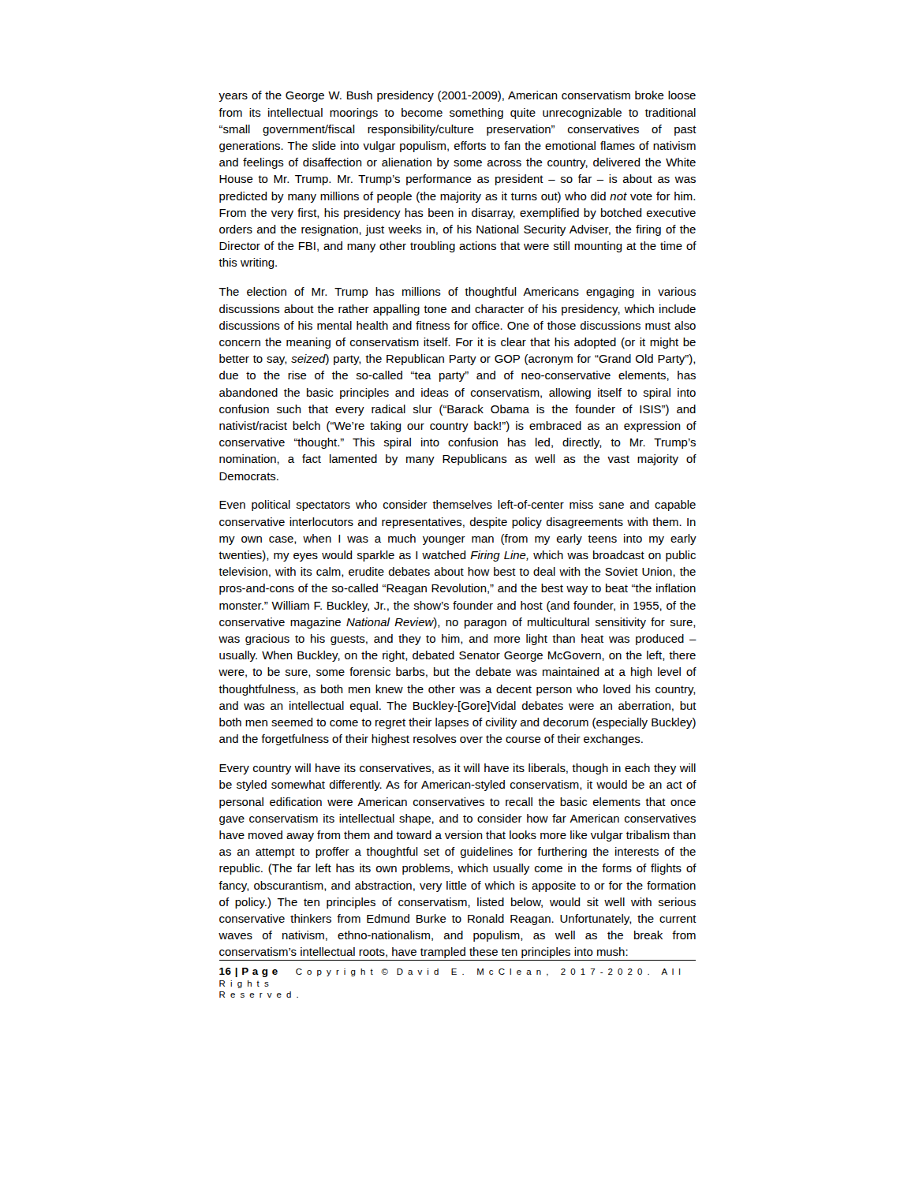years of the George W. Bush presidency (2001-2009), American conservatism broke loose from its intellectual moorings to become something quite unrecognizable to traditional “small government/fiscal responsibility/culture preservation” conservatives of past generations. The slide into vulgar populism, efforts to fan the emotional flames of nativism and feelings of disaffection or alienation by some across the country, delivered the White House to Mr. Trump. Mr. Trump’s performance as president – so far – is about as was predicted by many millions of people (the majority as it turns out) who did not vote for him. From the very first, his presidency has been in disarray, exemplified by botched executive orders and the resignation, just weeks in, of his National Security Adviser, the firing of the Director of the FBI, and many other troubling actions that were still mounting at the time of this writing.
The election of Mr. Trump has millions of thoughtful Americans engaging in various discussions about the rather appalling tone and character of his presidency, which include discussions of his mental health and fitness for office. One of those discussions must also concern the meaning of conservatism itself. For it is clear that his adopted (or it might be better to say, seized) party, the Republican Party or GOP (acronym for “Grand Old Party”), due to the rise of the so-called “tea party” and of neo-conservative elements, has abandoned the basic principles and ideas of conservatism, allowing itself to spiral into confusion such that every radical slur (“Barack Obama is the founder of ISIS”) and nativist/racist belch (“We’re taking our country back!”) is embraced as an expression of conservative “thought.” This spiral into confusion has led, directly, to Mr. Trump’s nomination, a fact lamented by many Republicans as well as the vast majority of Democrats.
Even political spectators who consider themselves left-of-center miss sane and capable conservative interlocutors and representatives, despite policy disagreements with them. In my own case, when I was a much younger man (from my early teens into my early twenties), my eyes would sparkle as I watched Firing Line, which was broadcast on public television, with its calm, erudite debates about how best to deal with the Soviet Union, the pros-and-cons of the so-called “Reagan Revolution,” and the best way to beat “the inflation monster.” William F. Buckley, Jr., the show’s founder and host (and founder, in 1955, of the conservative magazine National Review), no paragon of multicultural sensitivity for sure, was gracious to his guests, and they to him, and more light than heat was produced – usually. When Buckley, on the right, debated Senator George McGovern, on the left, there were, to be sure, some forensic barbs, but the debate was maintained at a high level of thoughtfulness, as both men knew the other was a decent person who loved his country, and was an intellectual equal. The Buckley-[Gore]Vidal debates were an aberration, but both men seemed to come to regret their lapses of civility and decorum (especially Buckley) and the forgetfulness of their highest resolves over the course of their exchanges.
Every country will have its conservatives, as it will have its liberals, though in each they will be styled somewhat differently. As for American-styled conservatism, it would be an act of personal edification were American conservatives to recall the basic elements that once gave conservatism its intellectual shape, and to consider how far American conservatives have moved away from them and toward a version that looks more like vulgar tribalism than as an attempt to proffer a thoughtful set of guidelines for furthering the interests of the republic. (The far left has its own problems, which usually come in the forms of flights of fancy, obscurantism, and abstraction, very little of which is apposite to or for the formation of policy.) The ten principles of conservatism, listed below, would sit well with serious conservative thinkers from Edmund Burke to Ronald Reagan. Unfortunately, the current waves of nativism, ethno-nationalism, and populism, as well as the break from conservatism’s intellectual roots, have trampled these ten principles into mush:
16 | P a g e C o p y r i g h t © D a v i d E . M c C l e a n , 2 0 1 7 - 2 0 2 0 . A l l R i g h t s R e s e r v e d .